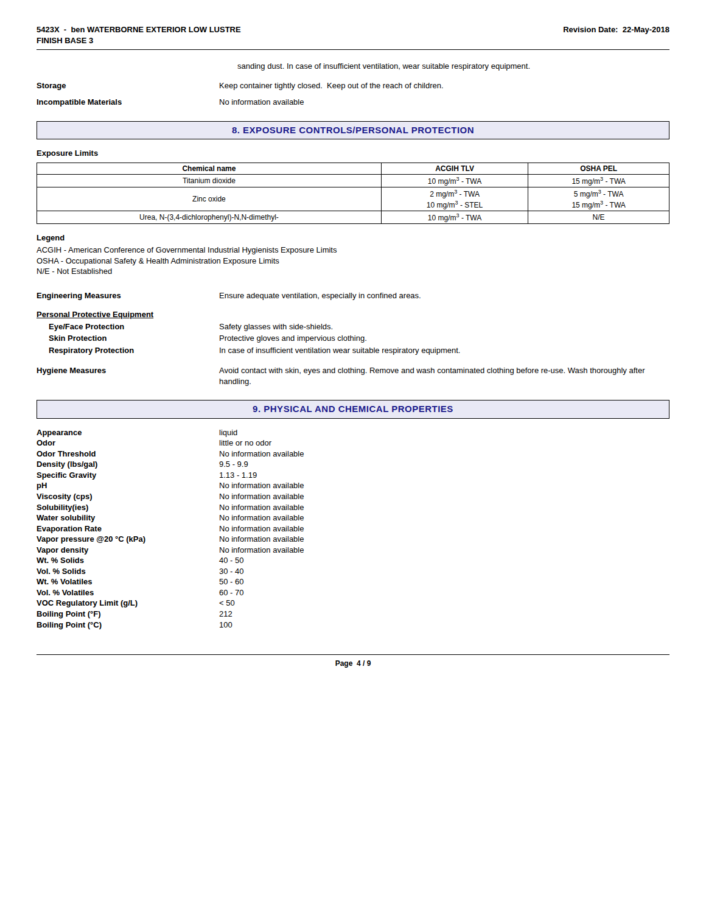5423X - ben WATERBORNE EXTERIOR LOW LUSTRE
FINISH BASE 3
Revision Date: 22-May-2018
sanding dust. In case of insufficient ventilation, wear suitable respiratory equipment.
Storage
Keep container tightly closed. Keep out of the reach of children.
Incompatible Materials
No information available
8. EXPOSURE CONTROLS/PERSONAL PROTECTION
Exposure Limits
| Chemical name | ACGIH TLV | OSHA PEL |
| --- | --- | --- |
| Titanium dioxide | 10 mg/m 3 - TWA | 15 mg/m 3 - TWA |
| Zinc oxide | 2 mg/m 3 - TWA 10 mg/m 3 - STEL | 5 mg/m 3 - TWA 15 mg/m 3 - TWA |
| Urea, N-(3,4-dichlorophenyl)-N,N-dimethyl- | 10 mg/m 3 - TWA | N/E |
Legend
ACGIH - American Conference of Governmental Industrial Hygienists Exposure Limits
OSHA - Occupational Safety & Health Administration Exposure Limits
N/E - Not Established
Engineering Measures
Ensure adequate ventilation, especially in confined areas.
Personal Protective Equipment
Eye/Face Protection
Safety glasses with side-shields.
Skin Protection
Protective gloves and impervious clothing.
Respiratory Protection
In case of insufficient ventilation wear suitable respiratory equipment.
Hygiene Measures
Avoid contact with skin, eyes and clothing. Remove and wash contaminated clothing before re-use. Wash thoroughly after handling.
9. PHYSICAL AND CHEMICAL PROPERTIES
Appearance
liquid
Odor
little or no odor
Odor Threshold
No information available
Density (lbs/gal)
9.5 - 9.9
Specific Gravity
1.13 - 1.19
pH
No information available
Viscosity (cps)
No information available
Solubility(ies)
No information available
Water solubility
No information available
Evaporation Rate
No information available
Vapor pressure @20 °C (kPa)
No information available
Vapor density
No information available
Wt. % Solids
40 - 50
Vol. % Solids
30 - 40
Wt. % Volatiles
50 - 60
Vol. % Volatiles
60 - 70
VOC Regulatory Limit (g/L)
< 50
Boiling Point (°F)
212
Boiling Point (°C)
100
Page 4 / 9